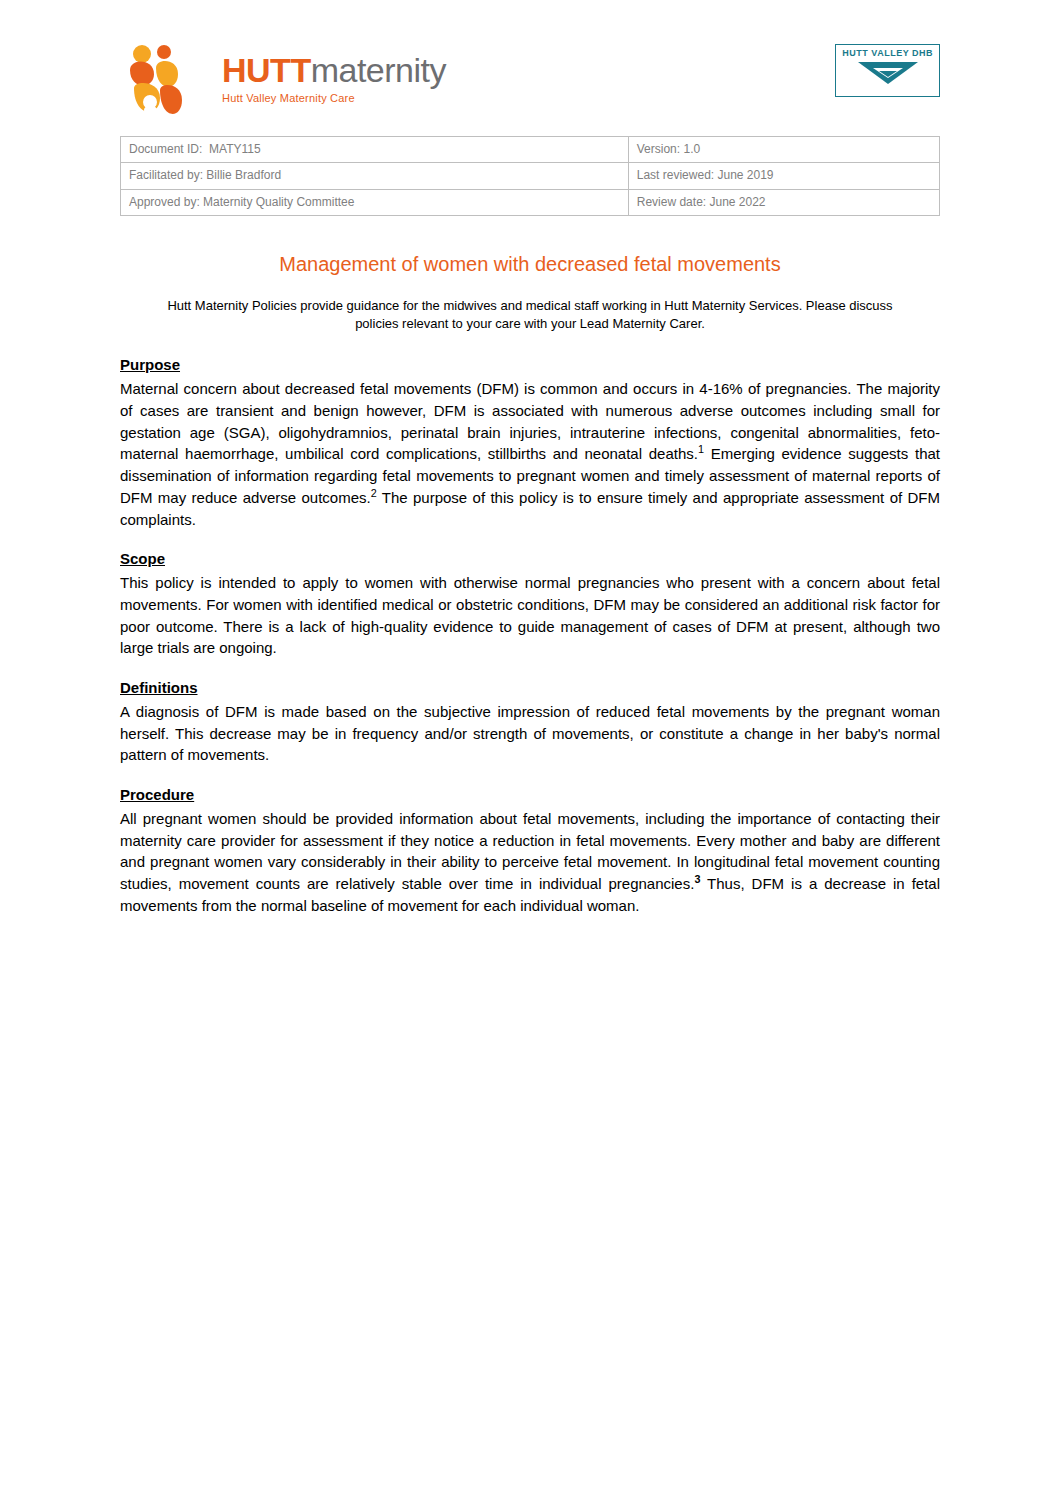HUTT maternity
Hutt Valley Maternity Care
HUTT VALLEY DHB
| Document ID: MATY115 | Version: 1.0 |
| Facilitated by: Billie Bradford | Last reviewed: June 2019 |
| Approved by: Maternity Quality Committee | Review date: June 2022 |
Management of women with decreased fetal movements
Hutt Maternity Policies provide guidance for the midwives and medical staff working in Hutt Maternity Services. Please discuss policies relevant to your care with your Lead Maternity Carer.
Purpose
Maternal concern about decreased fetal movements (DFM) is common and occurs in 4-16% of pregnancies. The majority of cases are transient and benign however, DFM is associated with numerous adverse outcomes including small for gestation age (SGA), oligohydramnios, perinatal brain injuries, intrauterine infections, congenital abnormalities, feto-maternal haemorrhage, umbilical cord complications, stillbirths and neonatal deaths.1 Emerging evidence suggests that dissemination of information regarding fetal movements to pregnant women and timely assessment of maternal reports of DFM may reduce adverse outcomes.2 The purpose of this policy is to ensure timely and appropriate assessment of DFM complaints.
Scope
This policy is intended to apply to women with otherwise normal pregnancies who present with a concern about fetal movements. For women with identified medical or obstetric conditions, DFM may be considered an additional risk factor for poor outcome. There is a lack of high-quality evidence to guide management of cases of DFM at present, although two large trials are ongoing.
Definitions
A diagnosis of DFM is made based on the subjective impression of reduced fetal movements by the pregnant woman herself. This decrease may be in frequency and/or strength of movements, or constitute a change in her baby's normal pattern of movements.
Procedure
All pregnant women should be provided information about fetal movements, including the importance of contacting their maternity care provider for assessment if they notice a reduction in fetal movements. Every mother and baby are different and pregnant women vary considerably in their ability to perceive fetal movement. In longitudinal fetal movement counting studies, movement counts are relatively stable over time in individual pregnancies.3 Thus, DFM is a decrease in fetal movements from the normal baseline of movement for each individual woman.